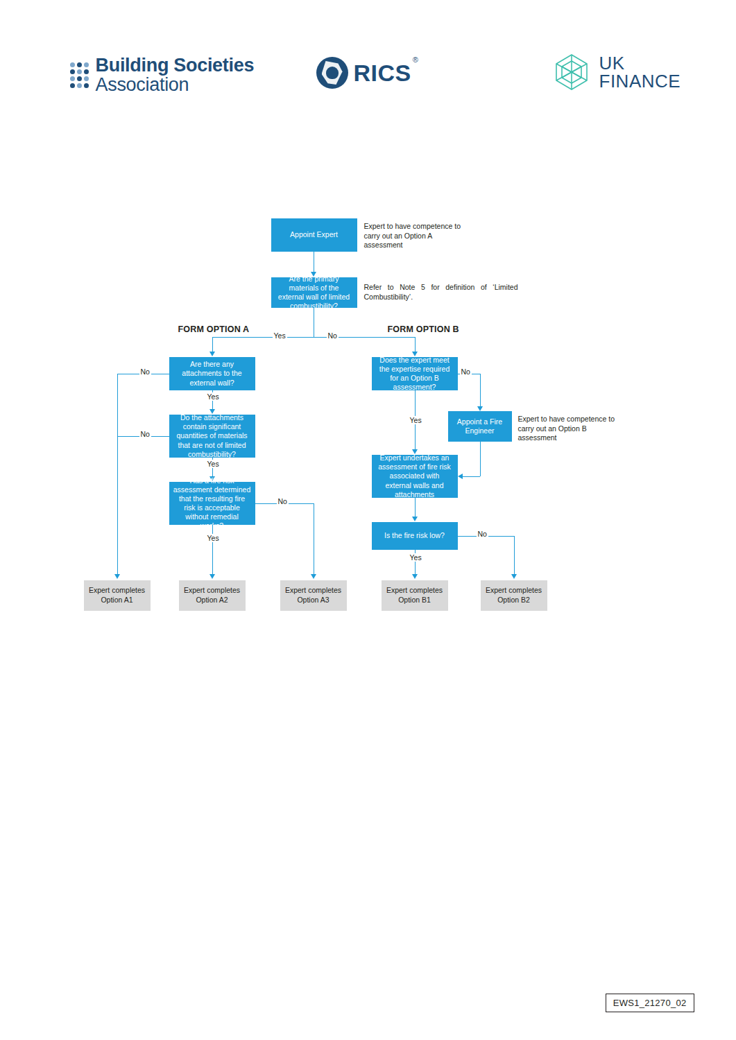Building Societies
Association
RICS®
UK
FINANCE
Appoint Expert
Expert to have competence to carry out an Option A assessment
Are the primary materials of the external wall of limited combustibility?
Refer to Note 5 for definition of ‘Limited Combustibility’.
FORM OPTION A
FORM OPTION B
Yes
No
Are there any attachments to the external wall?
No
Yes
Do the attachments contain significant quantities of materials that are not of limited combustibility?
No
Yes
Has a fire risk assessment determined that the resulting fire risk is acceptable without remedial works?
No
Yes
Does the expert meet the expertise required for an Option B assessment?
No
Appoint a Fire Engineer
Expert to have competence to carry out an Option B assessment
Yes
Expert undertakes an assessment of fire risk associated with external walls and attachments
Is the fire risk low?
No
Yes
Expert completes Option A1
Expert completes Option A2
Expert completes Option A3
Expert completes Option B1
Expert completes Option B2
EWS1_21270_02